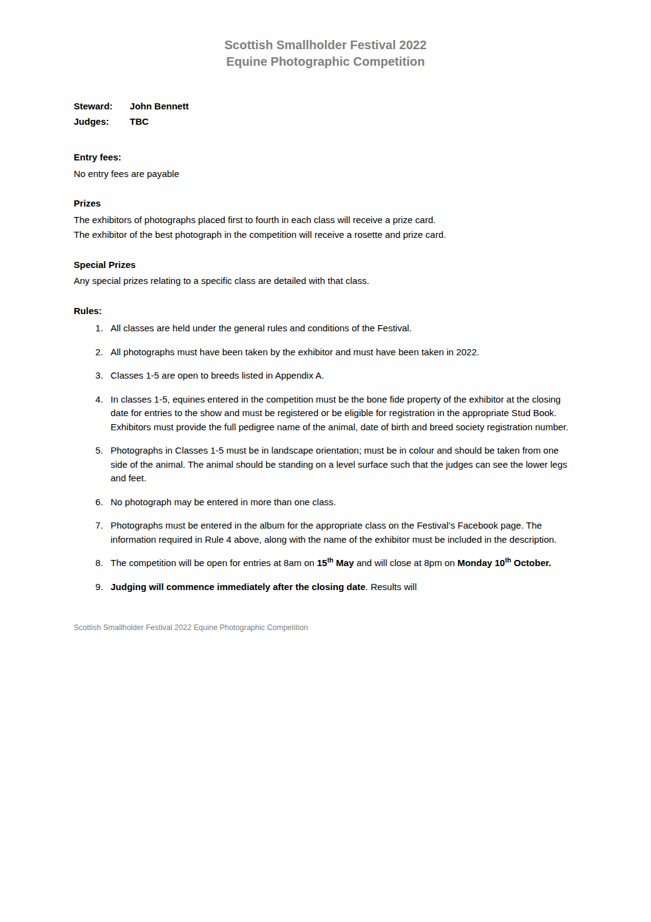Scottish Smallholder Festival 2022
Equine Photographic Competition
| Steward: | John Bennett |
| Judges: | TBC |
Entry fees:
No entry fees are payable
Prizes
The exhibitors of photographs placed first to fourth in each class will receive a prize card.
The exhibitor of the best photograph in the competition will receive a rosette and prize card.
Special Prizes
Any special prizes relating to a specific class are detailed with that class.
Rules:
All classes are held under the general rules and conditions of the Festival.
All photographs must have been taken by the exhibitor and must have been taken in 2022.
Classes 1-5 are open to breeds listed in Appendix A.
In classes 1-5, equines entered in the competition must be the bone fide property of the exhibitor at the closing date for entries to the show and must be registered or be eligible for registration in the appropriate Stud Book. Exhibitors must provide the full pedigree name of the animal, date of birth and breed society registration number.
Photographs in Classes 1-5 must be in landscape orientation; must be in colour and should be taken from one side of the animal. The animal should be standing on a level surface such that the judges can see the lower legs and feet.
No photograph may be entered in more than one class.
Photographs must be entered in the album for the appropriate class on the Festival’s Facebook page. The information required in Rule 4 above, along with the name of the exhibitor must be included in the description.
The competition will be open for entries at 8am on 15th May and will close at 8pm on Monday 10th October.
Judging will commence immediately after the closing date. Results will
Scottish Smallholder Festival 2022 Equine Photographic Competition